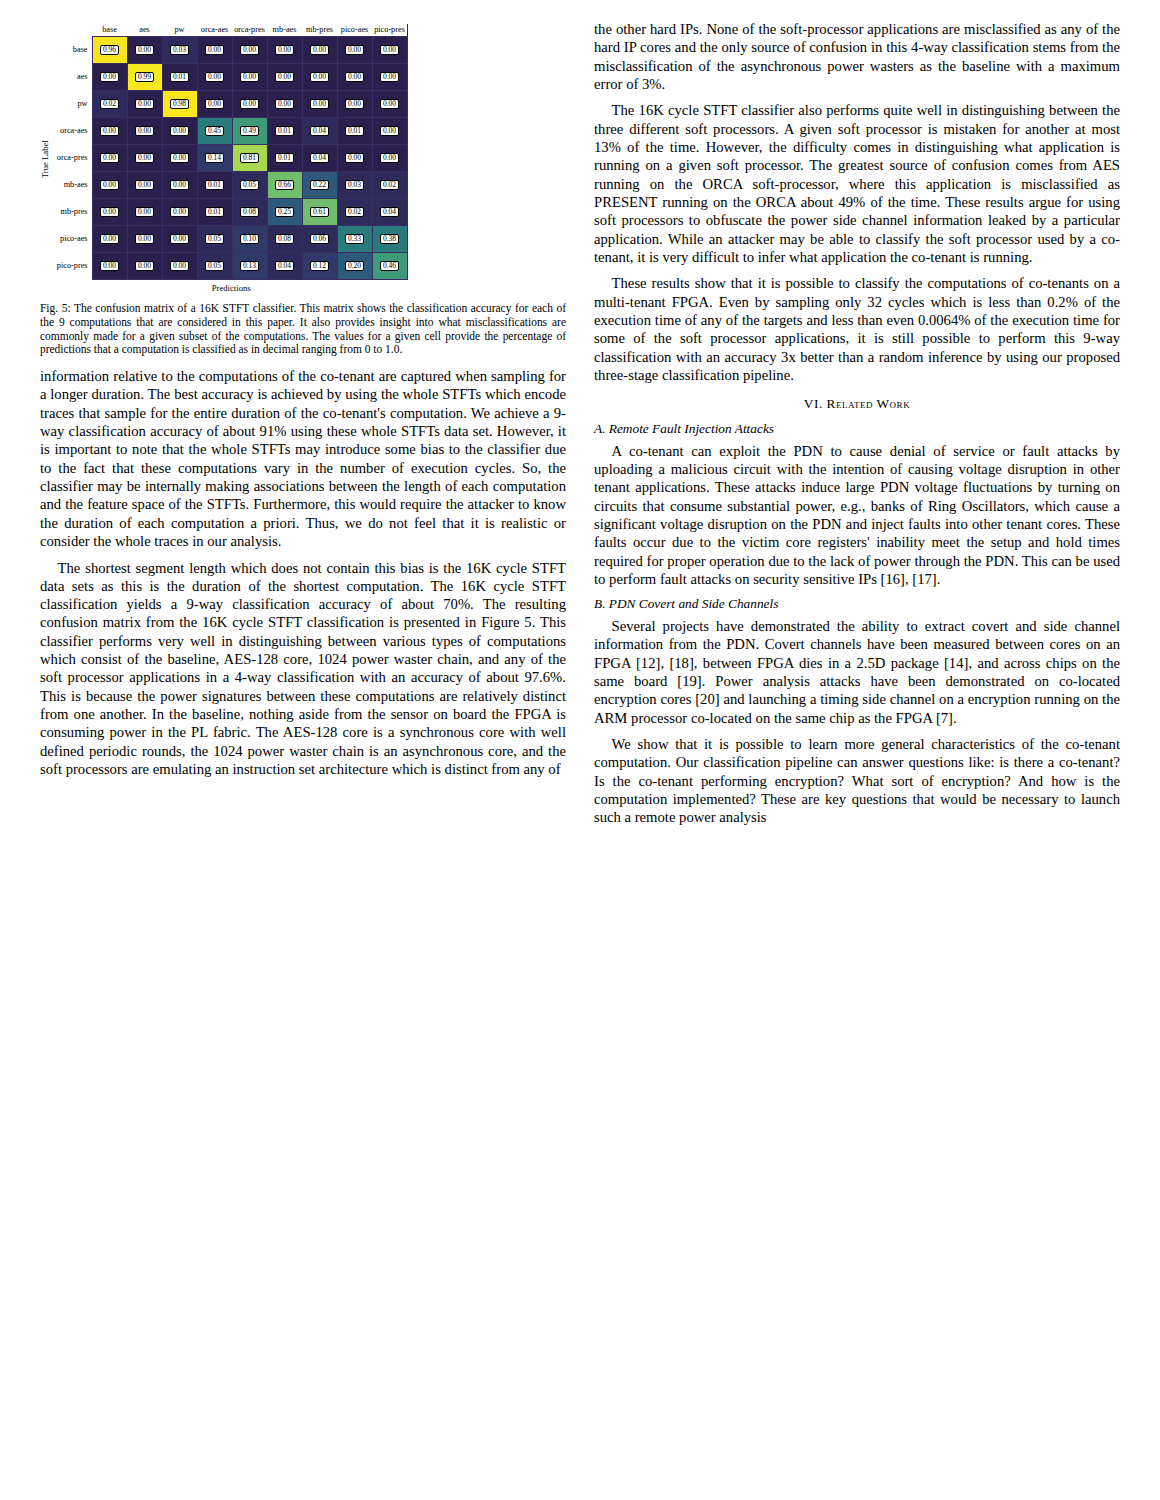True Label
| | base | aes | pw | orca-aes | orca-pres | mb-aes | mb-pres | pico-aes | pico-pres |
| --- | --- | --- | --- | --- | --- | --- | --- | --- | --- |
| base | 0.96 | 0.00 | 0.03 | 0.00 | 0.00 | 0.00 | 0.00 | 0.00 | 0.00 |
| aes | 0.00 | 0.99 | 0.01 | 0.00 | 0.00 | 0.00 | 0.00 | 0.00 | 0.00 |
| pw | 0.02 | 0.00 | 0.98 | 0.00 | 0.00 | 0.00 | 0.00 | 0.00 | 0.00 |
| orca-aes | 0.00 | 0.00 | 0.00 | 0.45 | 0.49 | 0.01 | 0.04 | 0.01 | 0.00 |
| orca-pres | 0.00 | 0.00 | 0.00 | 0.14 | 0.81 | 0.01 | 0.04 | 0.00 | 0.00 |
| mb-aes | 0.00 | 0.00 | 0.00 | 0.01 | 0.05 | 0.66 | 0.22 | 0.03 | 0.02 |
| mb-pres | 0.00 | 0.00 | 0.00 | 0.01 | 0.08 | 0.25 | 0.61 | 0.02 | 0.04 |
| pico-aes | 0.00 | 0.00 | 0.00 | 0.05 | 0.10 | 0.08 | 0.06 | 0.33 | 0.38 |
| pico-pres | 0.00 | 0.00 | 0.00 | 0.05 | 0.13 | 0.04 | 0.12 | 0.20 | 0.46 |
Predictions
Fig. 5: The confusion matrix of a 16K STFT classifier. This matrix shows the classification accuracy for each of the 9 computations that are considered in this paper. It also provides insight into what misclassifications are commonly made for a given subset of the computations. The values for a given cell provide the percentage of predictions that a computation is classified as in decimal ranging from 0 to 1.0.
information relative to the computations of the co-tenant are captured when sampling for a longer duration. The best accuracy is achieved by using the whole STFTs which encode traces that sample for the entire duration of the co-tenant's computation. We achieve a 9-way classification accuracy of about 91% using these whole STFTs data set. However, it is important to note that the whole STFTs may introduce some bias to the classifier due to the fact that these computations vary in the number of execution cycles. So, the classifier may be internally making associations between the length of each computation and the feature space of the STFTs. Furthermore, this would require the attacker to know the duration of each computation a priori. Thus, we do not feel that it is realistic or consider the whole traces in our analysis.
The shortest segment length which does not contain this bias is the 16K cycle STFT data sets as this is the duration of the shortest computation. The 16K cycle STFT classification yields a 9-way classification accuracy of about 70%. The resulting confusion matrix from the 16K cycle STFT classification is presented in Figure 5. This classifier performs very well in distinguishing between various types of computations which consist of the baseline, AES-128 core, 1024 power waster chain, and any of the soft processor applications in a 4-way classification with an accuracy of about 97.6%. This is because the power signatures between these computations are relatively distinct from one another. In the baseline, nothing aside from the sensor on board the FPGA is consuming power in the PL fabric. The AES-128 core is a synchronous core with well defined periodic rounds, the 1024 power waster chain is an asynchronous core, and the soft processors are emulating an instruction set architecture which is distinct from any of
the other hard IPs. None of the soft-processor applications are misclassified as any of the hard IP cores and the only source of confusion in this 4-way classification stems from the misclassification of the asynchronous power wasters as the baseline with a maximum error of 3%.
The 16K cycle STFT classifier also performs quite well in distinguishing between the three different soft processors. A given soft processor is mistaken for another at most 13% of the time. However, the difficulty comes in distinguishing what application is running on a given soft processor. The greatest source of confusion comes from AES running on the ORCA soft-processor, where this application is misclassified as PRESENT running on the ORCA about 49% of the time. These results argue for using soft processors to obfuscate the power side channel information leaked by a particular application. While an attacker may be able to classify the soft processor used by a co-tenant, it is very difficult to infer what application the co-tenant is running.
These results show that it is possible to classify the computations of co-tenants on a multi-tenant FPGA. Even by sampling only 32 cycles which is less than 0.2% of the execution time of any of the targets and less than even 0.0064% of the execution time for some of the soft processor applications, it is still possible to perform this 9-way classification with an accuracy 3x better than a random inference by using our proposed three-stage classification pipeline.
VI. Related Work
A. Remote Fault Injection Attacks
A co-tenant can exploit the PDN to cause denial of service or fault attacks by uploading a malicious circuit with the intention of causing voltage disruption in other tenant applications. These attacks induce large PDN voltage fluctuations by turning on circuits that consume substantial power, e.g., banks of Ring Oscillators, which cause a significant voltage disruption on the PDN and inject faults into other tenant cores. These faults occur due to the victim core registers' inability meet the setup and hold times required for proper operation due to the lack of power through the PDN. This can be used to perform fault attacks on security sensitive IPs [16], [17].
B. PDN Covert and Side Channels
Several projects have demonstrated the ability to extract covert and side channel information from the PDN. Covert channels have been measured between cores on an FPGA [12], [18], between FPGA dies in a 2.5D package [14], and across chips on the same board [19]. Power analysis attacks have been demonstrated on co-located encryption cores [20] and launching a timing side channel on a encryption running on the ARM processor co-located on the same chip as the FPGA [7].
We show that it is possible to learn more general characteristics of the co-tenant computation. Our classification pipeline can answer questions like: is there a co-tenant? Is the co-tenant performing encryption? What sort of encryption? And how is the computation implemented? These are key questions that would be necessary to launch such a remote power analysis